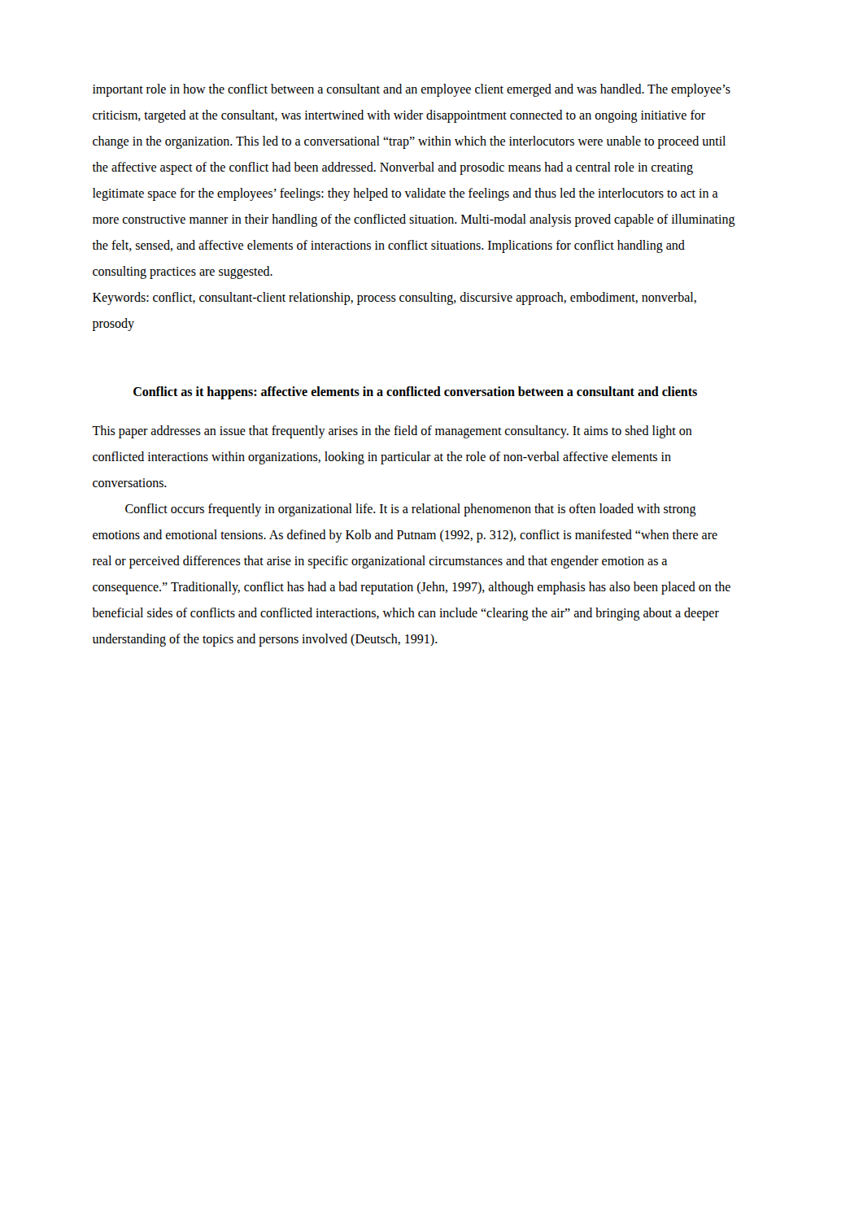important role in how the conflict between a consultant and an employee client emerged and was handled. The employee’s criticism, targeted at the consultant, was intertwined with wider disappointment connected to an ongoing initiative for change in the organization. This led to a conversational “trap” within which the interlocutors were unable to proceed until the affective aspect of the conflict had been addressed. Nonverbal and prosodic means had a central role in creating legitimate space for the employees’ feelings: they helped to validate the feelings and thus led the interlocutors to act in a more constructive manner in their handling of the conflicted situation. Multi-modal analysis proved capable of illuminating the felt, sensed, and affective elements of interactions in conflict situations. Implications for conflict handling and consulting practices are suggested.
Keywords: conflict, consultant-client relationship, process consulting, discursive approach, embodiment, nonverbal, prosody
Conflict as it happens: affective elements in a conflicted conversation between a consultant and clients
This paper addresses an issue that frequently arises in the field of management consultancy. It aims to shed light on conflicted interactions within organizations, looking in particular at the role of non-verbal affective elements in conversations.
Conflict occurs frequently in organizational life. It is a relational phenomenon that is often loaded with strong emotions and emotional tensions. As defined by Kolb and Putnam (1992, p. 312), conflict is manifested “when there are real or perceived differences that arise in specific organizational circumstances and that engender emotion as a consequence.” Traditionally, conflict has had a bad reputation (Jehn, 1997), although emphasis has also been placed on the beneficial sides of conflicts and conflicted interactions, which can include “clearing the air” and bringing about a deeper understanding of the topics and persons involved (Deutsch, 1991).